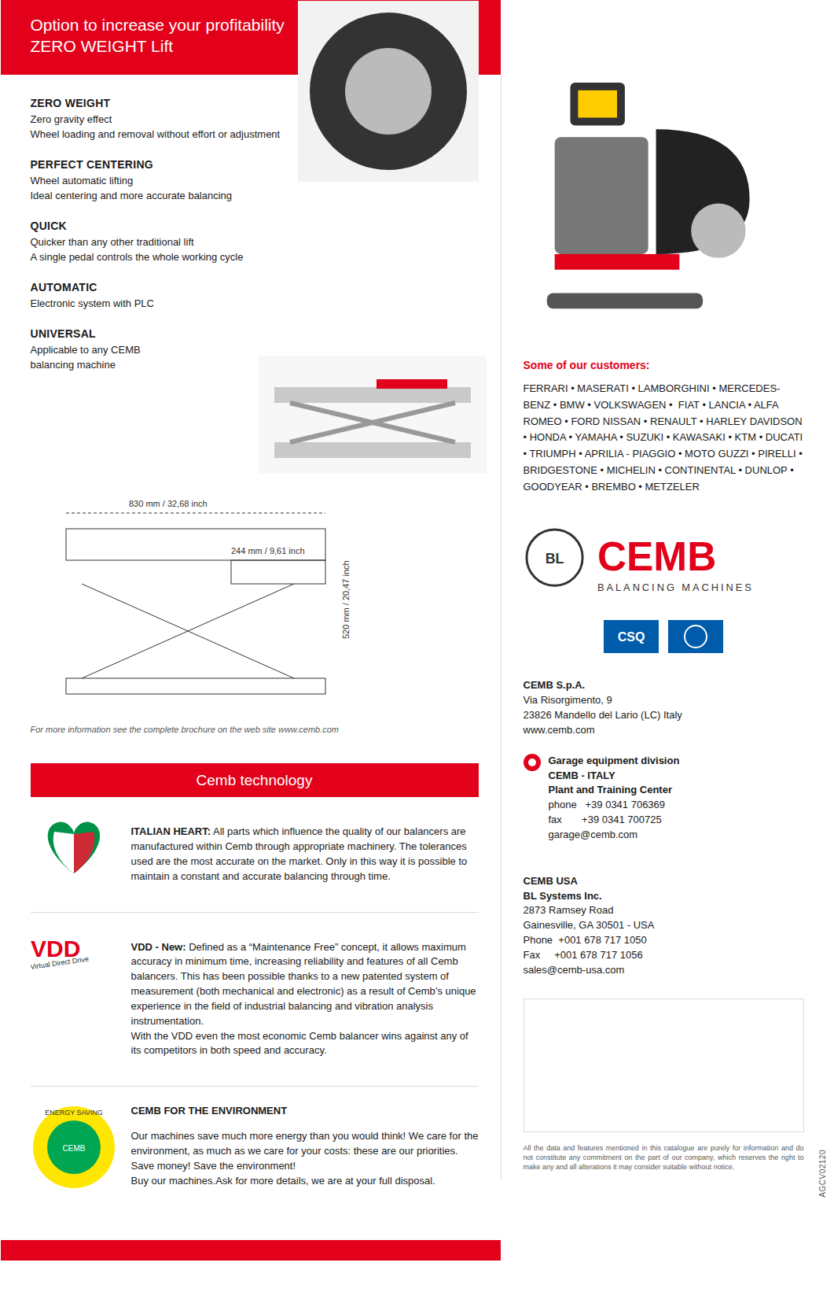Option to increase your profitability ZERO WEIGHT Lift
ZERO WEIGHT
Zero gravity effect
Wheel loading and removal without effort or adjustment
PERFECT CENTERING
Wheel automatic lifting
Ideal centering and more accurate balancing
QUICK
Quicker than any other traditional lift
A single pedal controls the whole working cycle
AUTOMATIC
Electronic system with PLC
UNIVERSAL
Applicable to any CEMB
balancing machine
For more information see the complete brochure on the web site www.cemb.com
Cemb technology
ITALIAN HEART: All parts which influence the quality of our balancers are manufactured within Cemb through appropriate machinery. The tolerances used are the most accurate on the market. Only in this way it is possible to maintain a constant and accurate balancing through time.
VDD - New: Defined as a “Maintenance Free” concept, it allows maximum accuracy in minimum time, increasing reliability and features of all Cemb balancers. This has been possible thanks to a new patented system of measurement (both mechanical and electronic) as a result of Cemb’s unique experience in the field of industrial balancing and vibration analysis instrumentation.
With the VDD even the most economic Cemb balancer wins against any of its competitors in both speed and accuracy.
CEMB FOR THE ENVIRONMENT
Our machines save much more energy than you would think! We care for the environment, as much as we care for your costs: these are our priorities. Save money! Save the environment!
Buy our machines.Ask for more details, we are at your full disposal.
Some of our customers:
FERRARI • MASERATI • LAMBORGHINI • MERCEDES-BENZ • BMW • VOLKSWAGEN • FIAT • LANCIA • ALFA ROMEO • FORD NISSAN • RENAULT • HARLEY DAVIDSON • HONDA • YAMAHA • SUZUKI • KAWASAKI • KTM • DUCATI • TRIUMPH • APRILIA - PIAGGIO • MOTO GUZZI • PIRELLI • BRIDGESTONE • MICHELIN • CONTINENTAL • DUNLOP • GOODYEAR • BREMBO • METZELER
CEMB S.p.A.
Via Risorgimento, 9
23826 Mandello del Lario (LC) Italy
www.cemb.com
Garage equipment division
CEMB - ITALY
Plant and Training Center
phone +39 0341 706369
fax +39 0341 700725
garage@cemb.com
CEMB USA
BL Systems Inc.
2873 Ramsey Road
Gainesville, GA 30501 - USA
Phone +001 678 717 1050
Fax +001 678 717 1056
sales@cemb-usa.com
All the data and features mentioned in this catalogue are purely for information and do not constitute any commitment on the part of our company, which reserves the right to make any and all alterations it may consider suitable without notice.
AGCV02120